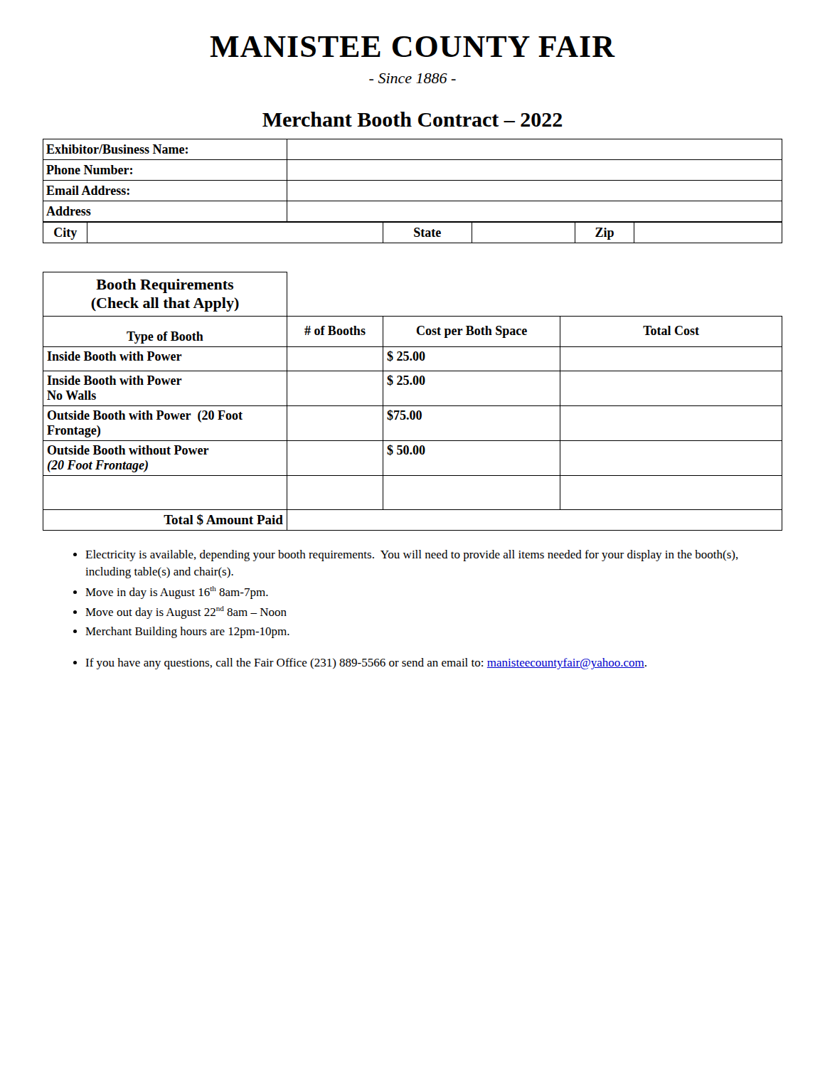MANISTEE COUNTY FAIR
- Since 1886 -
Merchant Booth Contract – 2022
| Exhibitor/Business Name: | |
| Phone Number: | |
| Email Address: | |
| Address | |
| City | | State | | Zip | |
| Booth Requirements (Check all that Apply) | |
| Type of Booth | # of Booths | Cost per Both Space | Total Cost |
| Inside Booth with Power | | $ 25.00 | |
| Inside Booth with Power No Walls | | $ 25.00 | |
| Outside Booth with Power (20 Foot Frontage) | | $75.00 | |
| Outside Booth without Power (20 Foot Frontage) | | $ 50.00 | |
| Total $ Amount Paid | |
Electricity is available, depending your booth requirements. You will need to provide all items needed for your display in the booth(s), including table(s) and chair(s).
Move in day is August 16th 8am-7pm.
Move out day is August 22nd 8am – Noon
Merchant Building hours are 12pm-10pm.
If you have any questions, call the Fair Office (231) 889-5566 or send an email to: manisteecountyfair@yahoo.com.